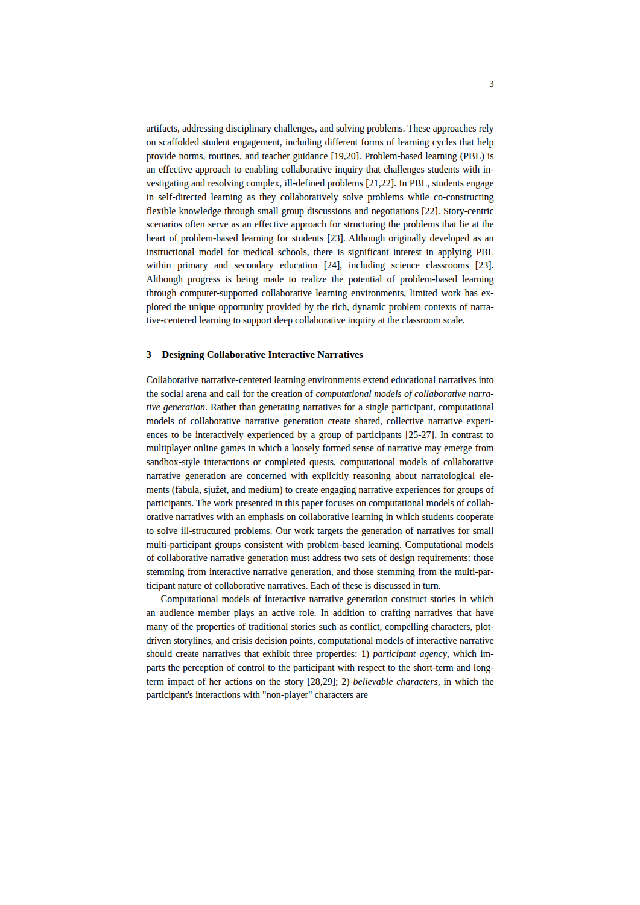3
artifacts, addressing disciplinary challenges, and solving problems. These approaches rely on scaffolded student engagement, including different forms of learning cycles that help provide norms, routines, and teacher guidance [19,20]. Problem-based learning (PBL) is an effective approach to enabling collaborative inquiry that challenges students with investigating and resolving complex, ill-defined problems [21,22]. In PBL, students engage in self-directed learning as they collaboratively solve problems while co-constructing flexible knowledge through small group discussions and negotiations [22]. Story-centric scenarios often serve as an effective approach for structuring the problems that lie at the heart of problem-based learning for students [23]. Although originally developed as an instructional model for medical schools, there is significant interest in applying PBL within primary and secondary education [24], including science classrooms [23]. Although progress is being made to realize the potential of problem-based learning through computer-supported collaborative learning environments, limited work has explored the unique opportunity provided by the rich, dynamic problem contexts of narrative-centered learning to support deep collaborative inquiry at the classroom scale.
3 Designing Collaborative Interactive Narratives
Collaborative narrative-centered learning environments extend educational narratives into the social arena and call for the creation of computational models of collaborative narrative generation. Rather than generating narratives for a single participant, computational models of collaborative narrative generation create shared, collective narrative experiences to be interactively experienced by a group of participants [25-27]. In contrast to multiplayer online games in which a loosely formed sense of narrative may emerge from sandbox-style interactions or completed quests, computational models of collaborative narrative generation are concerned with explicitly reasoning about narratological elements (fabula, sjužet, and medium) to create engaging narrative experiences for groups of participants. The work presented in this paper focuses on computational models of collaborative narratives with an emphasis on collaborative learning in which students cooperate to solve ill-structured problems. Our work targets the generation of narratives for small multi-participant groups consistent with problem-based learning. Computational models of collaborative narrative generation must address two sets of design requirements: those stemming from interactive narrative generation, and those stemming from the multi-participant nature of collaborative narratives. Each of these is discussed in turn.
Computational models of interactive narrative generation construct stories in which an audience member plays an active role. In addition to crafting narratives that have many of the properties of traditional stories such as conflict, compelling characters, plot-driven storylines, and crisis decision points, computational models of interactive narrative should create narratives that exhibit three properties: 1) participant agency, which imparts the perception of control to the participant with respect to the short-term and long-term impact of her actions on the story [28,29]; 2) believable characters, in which the participant's interactions with "non-player" characters are